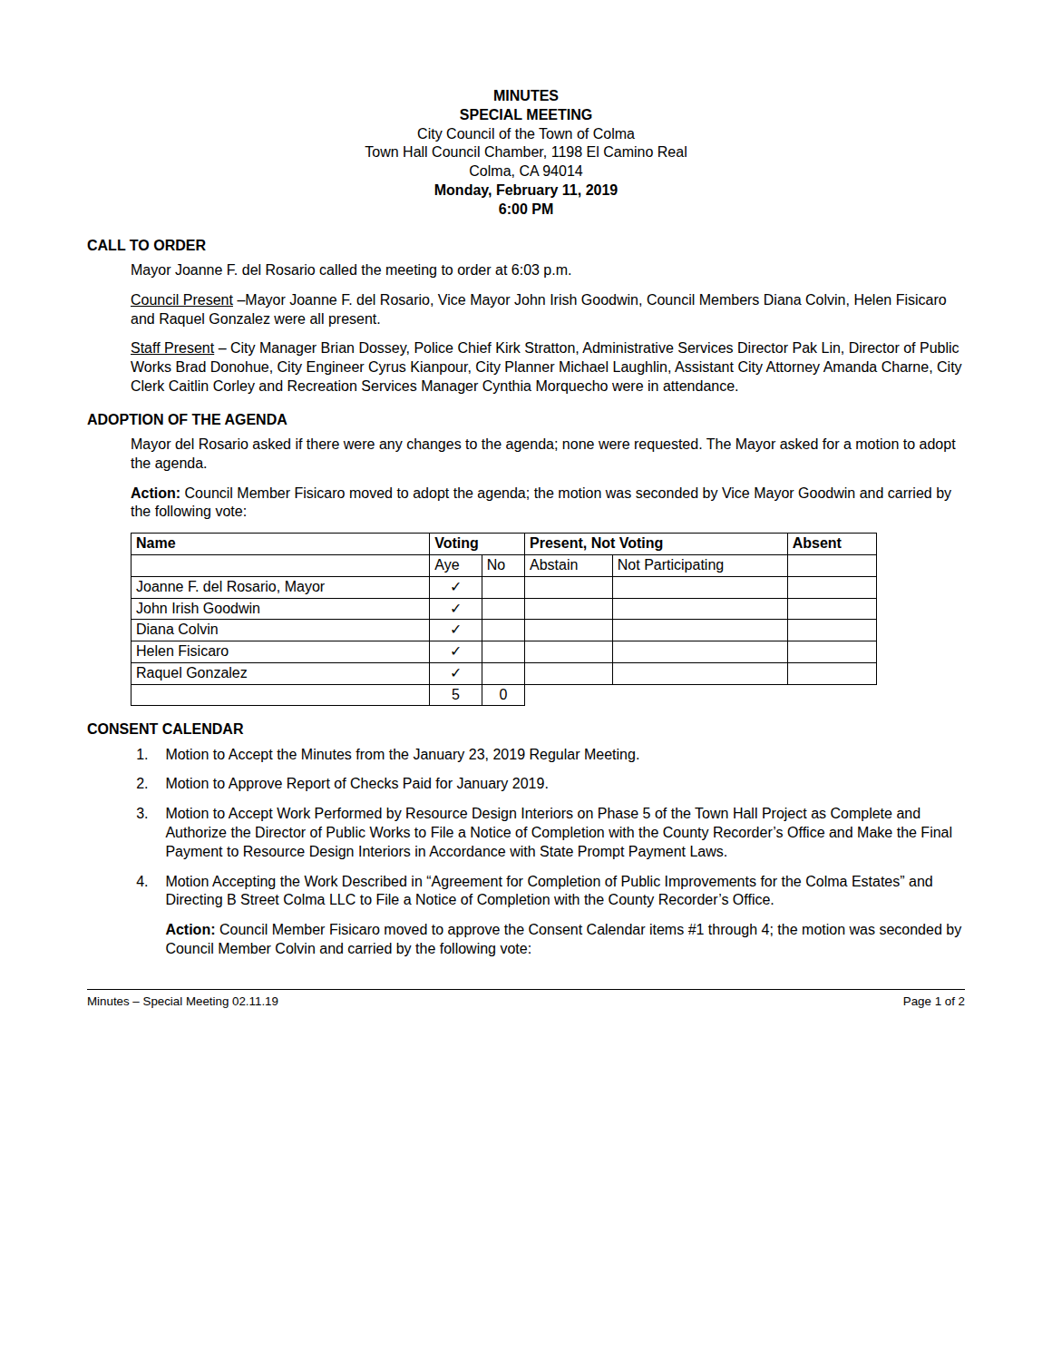MINUTES
SPECIAL MEETING
City Council of the Town of Colma
Town Hall Council Chamber, 1198 El Camino Real
Colma, CA 94014
Monday, February 11, 2019
6:00 PM
Call to Order
Mayor Joanne F. del Rosario called the meeting to order at 6:03 p.m.
Council Present –Mayor Joanne F. del Rosario, Vice Mayor John Irish Goodwin, Council Members Diana Colvin, Helen Fisicaro and Raquel Gonzalez were all present.
Staff Present – City Manager Brian Dossey, Police Chief Kirk Stratton, Administrative Services Director Pak Lin, Director of Public Works Brad Donohue, City Engineer Cyrus Kianpour, City Planner Michael Laughlin, Assistant City Attorney Amanda Charne, City Clerk Caitlin Corley and Recreation Services Manager Cynthia Morquecho were in attendance.
Adoption of the Agenda
Mayor del Rosario asked if there were any changes to the agenda; none were requested. The Mayor asked for a motion to adopt the agenda.
Action: Council Member Fisicaro moved to adopt the agenda; the motion was seconded by Vice Mayor Goodwin and carried by the following vote:
| Name | Voting | Present, Not Voting | Absent |
| --- | --- | --- | --- |
| | Aye | No | Abstain | Not Participating | |
| Joanne F. del Rosario, Mayor | ✓ | | | | |
| John Irish Goodwin | ✓ | | | | |
| Diana Colvin | ✓ | | | | |
| Helen Fisicaro | ✓ | | | | |
| Raquel Gonzalez | ✓ | | | | |
| | 5 | 0 | | | |
Consent Calendar
Motion to Accept the Minutes from the January 23, 2019 Regular Meeting.
Motion to Approve Report of Checks Paid for January 2019.
Motion to Accept Work Performed by Resource Design Interiors on Phase 5 of the Town Hall Project as Complete and Authorize the Director of Public Works to File a Notice of Completion with the County Recorder’s Office and Make the Final Payment to Resource Design Interiors in Accordance with State Prompt Payment Laws.
Motion Accepting the Work Described in “Agreement for Completion of Public Improvements for the Colma Estates” and Directing B Street Colma LLC to File a Notice of Completion with the County Recorder’s Office.
Action: Council Member Fisicaro moved to approve the Consent Calendar items #1 through 4; the motion was seconded by Council Member Colvin and carried by the following vote:
Minutes – Special Meeting 02.11.19 Page 1 of 2